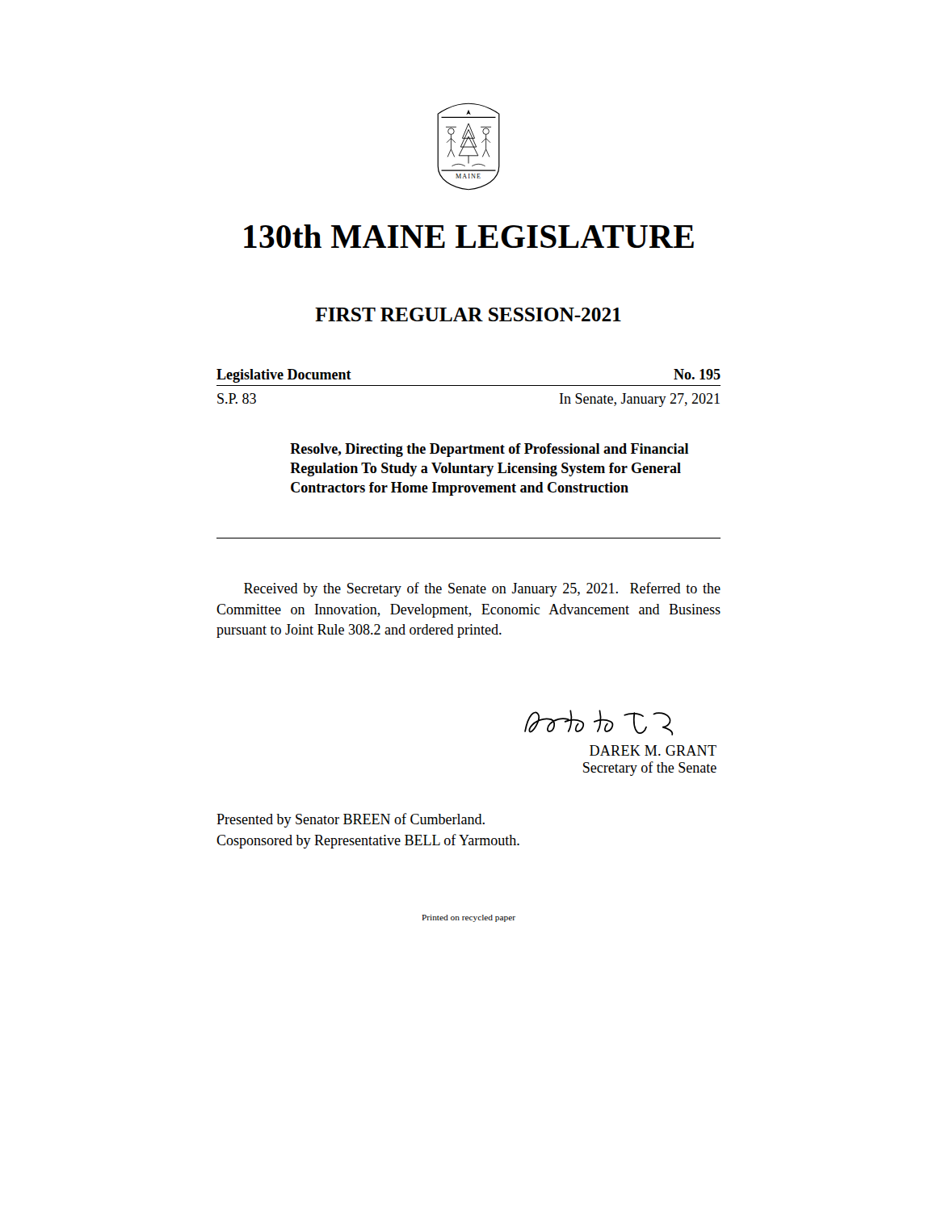130th MAINE LEGISLATURE
FIRST REGULAR SESSION-2021
Legislative Document No. 195
S.P. 83 In Senate, January 27, 2021
Resolve, Directing the Department of Professional and Financial Regulation To Study a Voluntary Licensing System for General Contractors for Home Improvement and Construction
Received by the Secretary of the Senate on January 25, 2021. Referred to the Committee on Innovation, Development, Economic Advancement and Business pursuant to Joint Rule 308.2 and ordered printed.
DAREK M. GRANT
Secretary of the Senate
Presented by Senator BREEN of Cumberland.
Cosponsored by Representative BELL of Yarmouth.
Printed on recycled paper